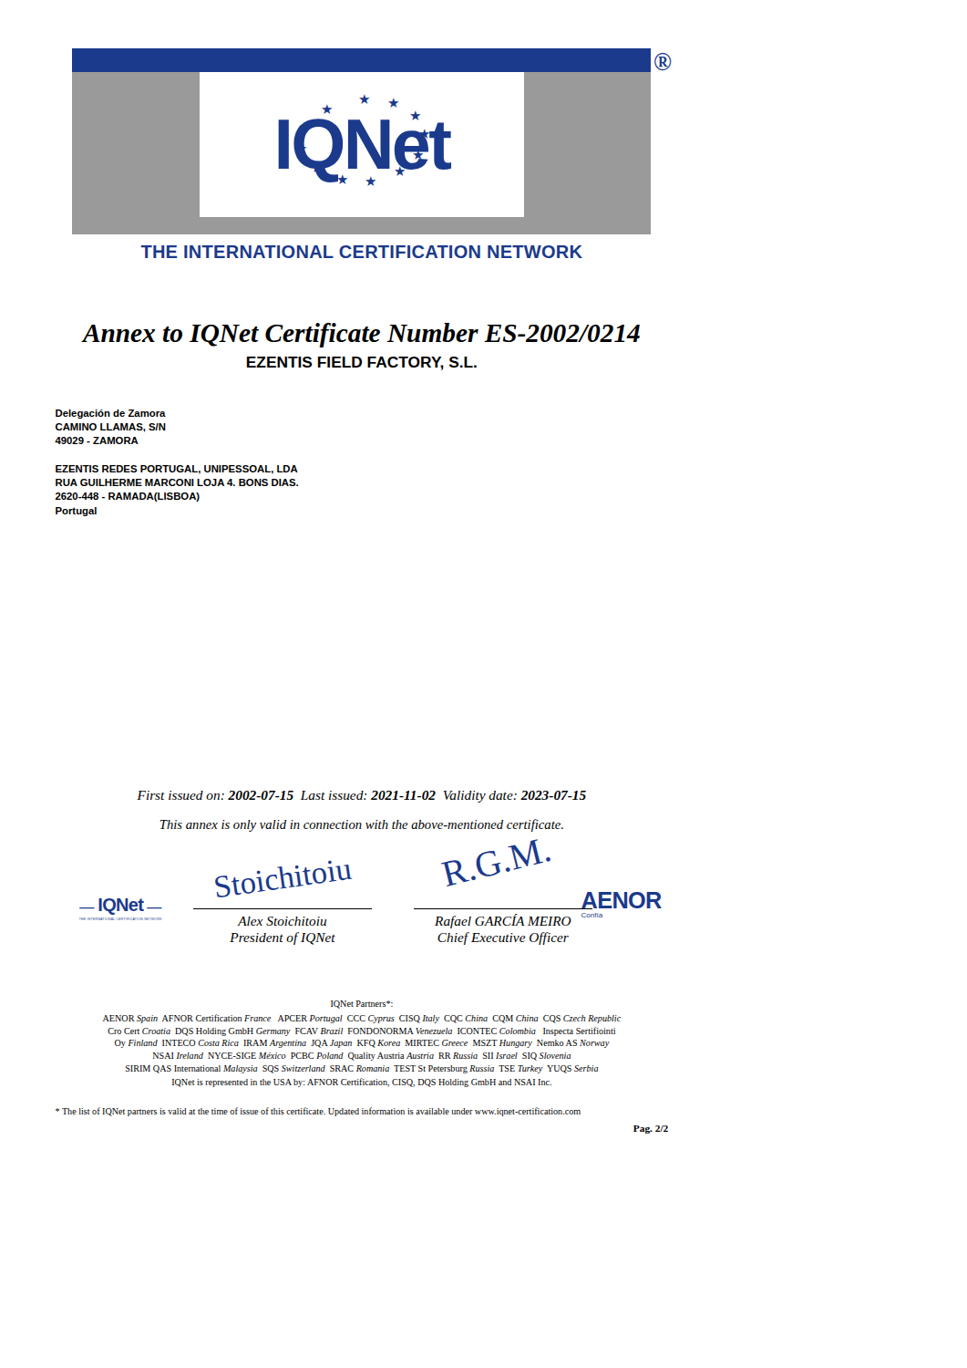®
★ ★ ★ ★ ★ ★ ★ ★ ★ ★ ★ ★
IQ Net
THE INTERNATIONAL CERTIFICATION NETWORK
Annex to IQNet Certificate Number ES-2002/0214
EZENTIS FIELD FACTORY, S.L.
Delegación de Zamora
CAMINO LLAMAS, S/N
49029 - ZAMORA
EZENTIS REDES PORTUGAL, UNIPESSOAL, LDA
RUA GUILHERME MARCONI LOJA 4. BONS DIAS.
2620-448 - RAMADA(LISBOA)
Portugal
First issued on: 2002-07-15 Last issued: 2021-11-02 Validity date: 2023-07-15
This annex is only valid in connection with the above-mentioned certificate.
— IQNet —
THE INTERNATIONAL CERTIFICATION NETWORK
Stoichitoiu
R.G.M.
Alex Stoichitoiu President of IQNet
Rafael GARCÍA MEIRO Chief Executive Officer
AENOR
Confía
IQNet Partners*:
AENOR Spain AFNOR Certification France APCER Portugal CCC Cyprus CISQ Italy CQC China CQM China CQS Czech Republic
Cro Cert Croatia DQS Holding GmbH Germany FCAV Brazil FONDONORMA Venezuela ICONTEC Colombia Inspecta Sertifiointi
Oy Finland INTECO Costa Rica IRAM Argentina JQA Japan KFQ Korea MIRTEC Greece MSZT Hungary Nemko AS Norway
NSAI Ireland NYCE-SIGE México PCBC Poland Quality Austria Austria RR Russia SII Israel SIQ Slovenia
SIRIM QAS International Malaysia SQS Switzerland SRAC Romania TEST St Petersburg Russia TSE Turkey YUQS Serbia
IQNet is represented in the USA by: AFNOR Certification, CISQ, DQS Holding GmbH and NSAI Inc.
* The list of IQNet partners is valid at the time of issue of this certificate. Updated information is available under www.iqnet-certification.com
Pag. 2/2